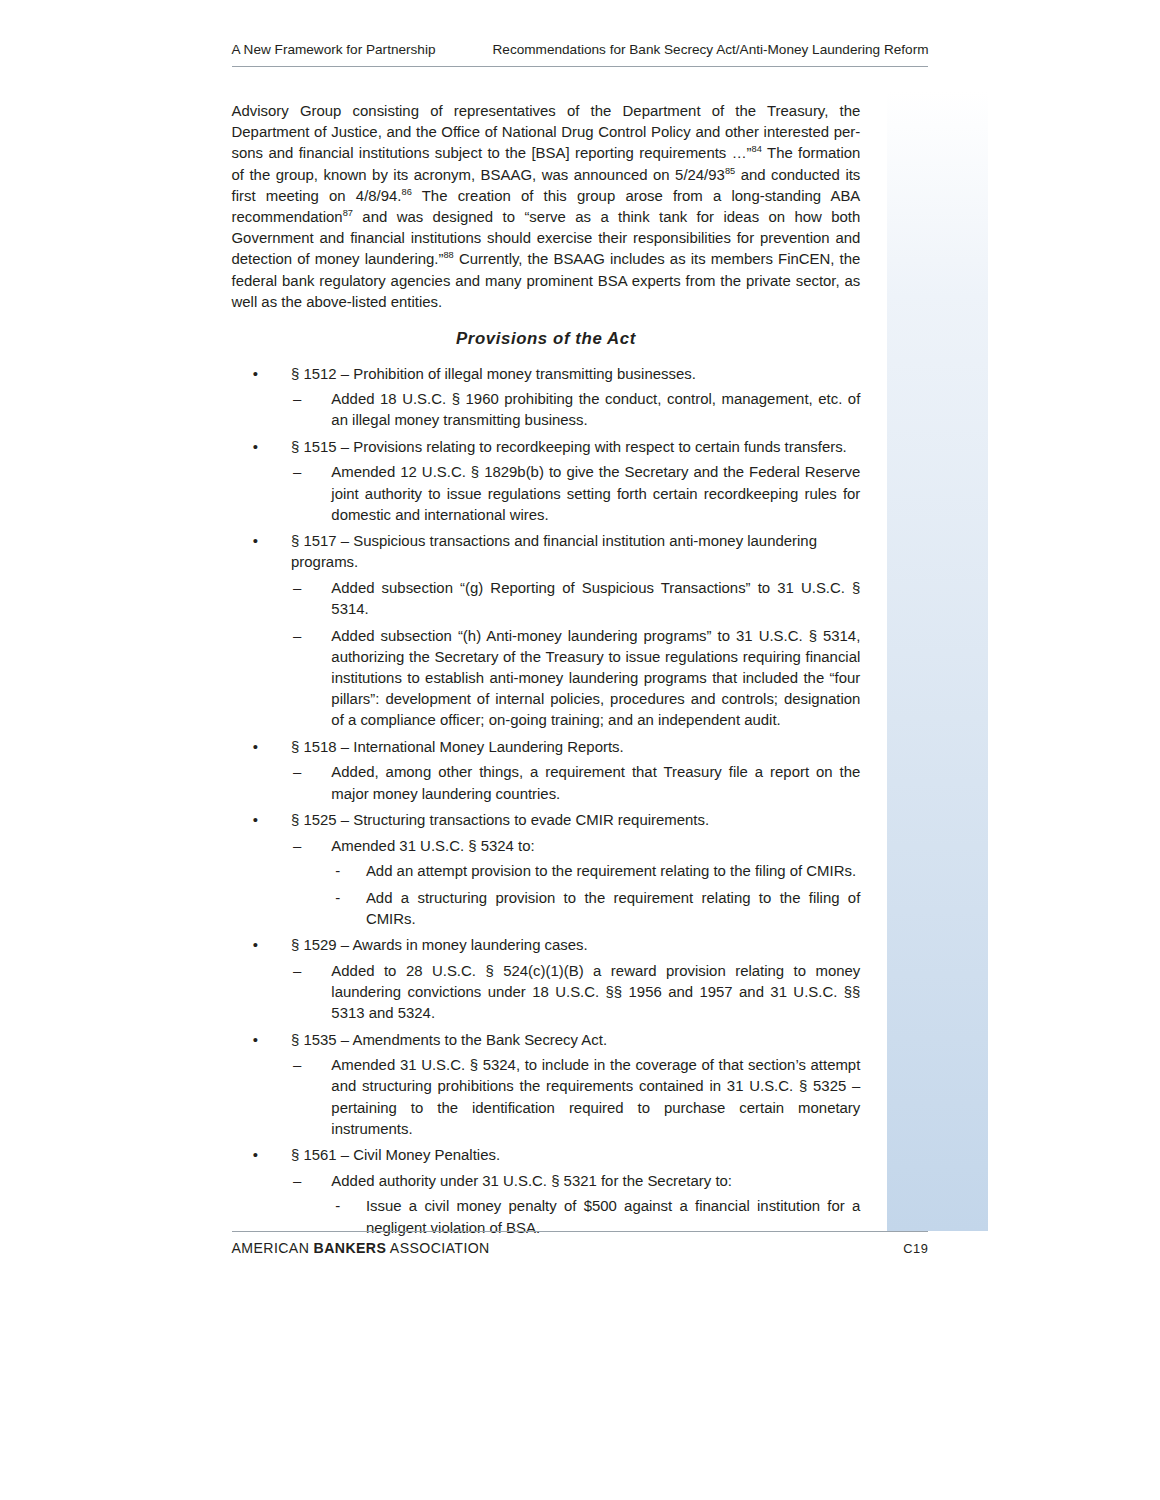A New Framework for Partnership
Recommendations for Bank Secrecy Act/Anti-Money Laundering Reform
Advisory Group consisting of representatives of the Department of the Treasury, the Department of Justice, and the Office of National Drug Control Policy and other interested persons and financial institutions subject to the [BSA] reporting requirements …”84 The formation of the group, known by its acronym, BSAAG, was announced on 5/24/9385 and conducted its first meeting on 4/8/94.86 The creation of this group arose from a long-standing ABA recommendation87 and was designed to “serve as a think tank for ideas on how both Government and financial institutions should exercise their responsibilities for prevention and detection of money laundering.”88 Currently, the BSAAG includes as its members FinCEN, the federal bank regulatory agencies and many prominent BSA experts from the private sector, as well as the above-listed entities.
Provisions of the Act
• § 1512 – Prohibition of illegal money transmitting businesses.
–Added 18 U.S.C. § 1960 prohibiting the conduct, control, management, etc. of an illegal money transmitting business.
• § 1515 – Provisions relating to recordkeeping with respect to certain funds transfers.
–Amended 12 U.S.C. § 1829b(b) to give the Secretary and the Federal Reserve joint authority to issue regulations setting forth certain recordkeeping rules for domestic and international wires.
• § 1517 – Suspicious transactions and financial institution anti-money laundering programs.
–Added subsection “(g) Reporting of Suspicious Transactions” to 31 U.S.C. § 5314.
–Added subsection “(h) Anti-money laundering programs” to 31 U.S.C. § 5314, authorizing the Secretary of the Treasury to issue regulations requiring financial institutions to establish anti-money laundering programs that included the “four pillars”: development of internal policies, procedures and controls; designation of a compliance officer; on-going training; and an independent audit.
• § 1518 – International Money Laundering Reports.
–Added, among other things, a requirement that Treasury file a report on the major money laundering countries.
• § 1525 – Structuring transactions to evade CMIR requirements.
–Amended 31 U.S.C. § 5324 to:
-Add an attempt provision to the requirement relating to the filing of CMIRs.
-Add a structuring provision to the requirement relating to the filing of CMIRs.
• § 1529 – Awards in money laundering cases.
–Added to 28 U.S.C. § 524(c)(1)(B) a reward provision relating to money laundering convictions under 18 U.S.C. §§ 1956 and 1957 and 31 U.S.C. §§ 5313 and 5324.
• § 1535 – Amendments to the Bank Secrecy Act.
–Amended 31 U.S.C. § 5324, to include in the coverage of that section’s attempt and structuring prohibitions the requirements contained in 31 U.S.C. § 5325 – pertaining to the identification required to purchase certain monetary instruments.
• § 1561 – Civil Money Penalties.
–Added authority under 31 U.S.C. § 5321 for the Secretary to:
-Issue a civil money penalty of $500 against a financial institution for a negligent violation of BSA.
American Bankers Association
C19